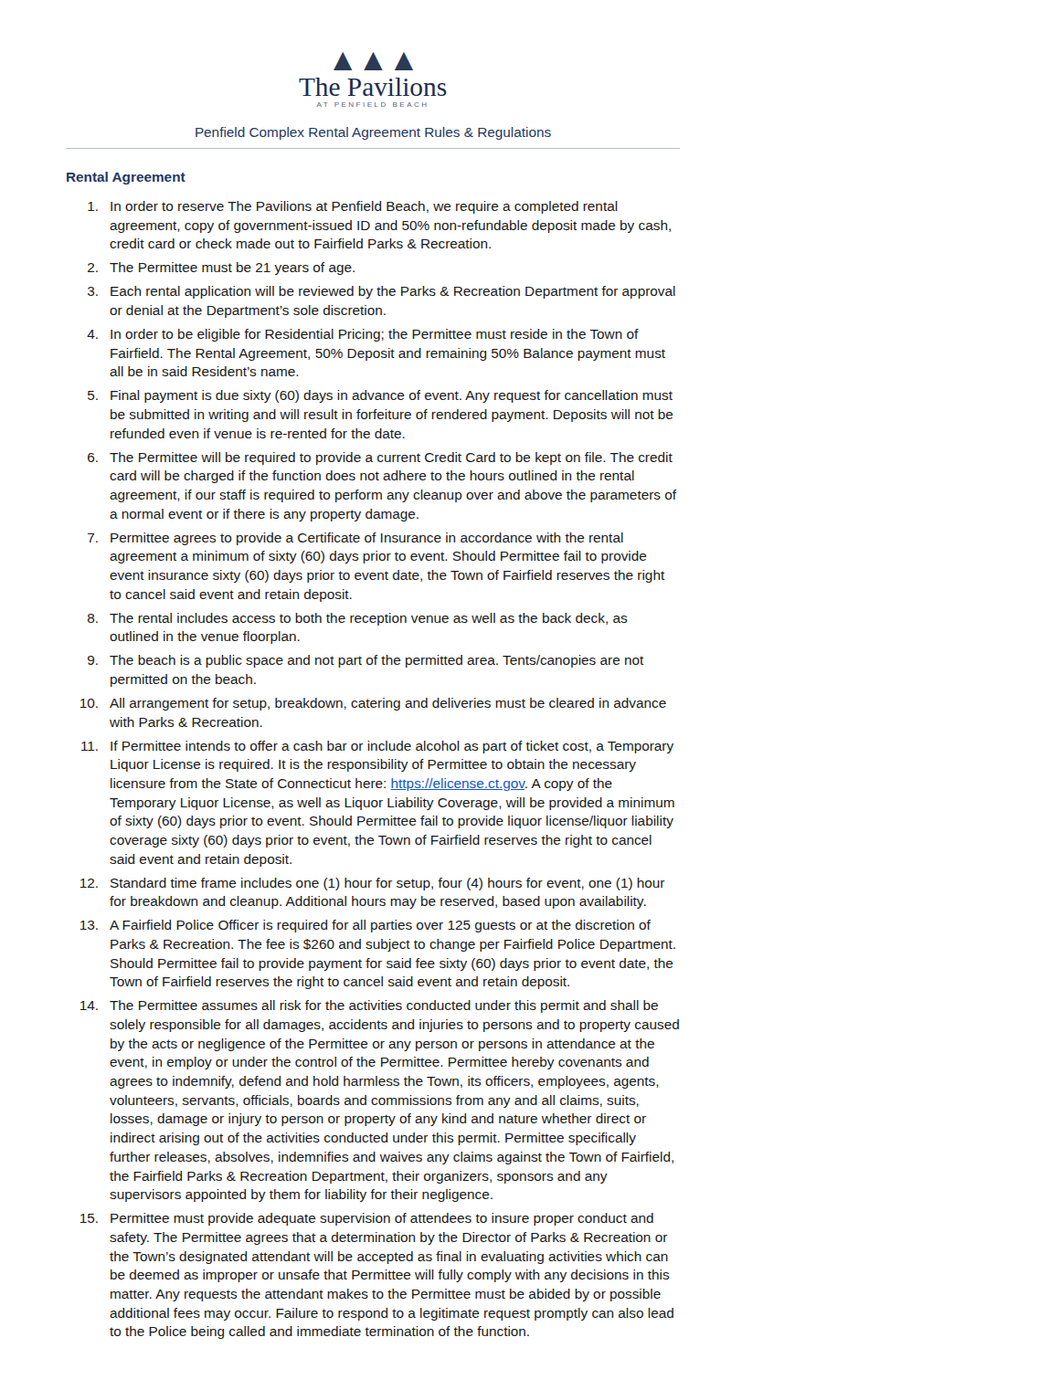▲▲▲ The Pavilions AT PENFIELD BEACH
Penfield Complex Rental Agreement Rules & Regulations
Rental Agreement
In order to reserve The Pavilions at Penfield Beach, we require a completed rental agreement, copy of government-issued ID and 50% non-refundable deposit made by cash, credit card or check made out to Fairfield Parks & Recreation.
The Permittee must be 21 years of age.
Each rental application will be reviewed by the Parks & Recreation Department for approval or denial at the Department’s sole discretion.
In order to be eligible for Residential Pricing; the Permittee must reside in the Town of Fairfield. The Rental Agreement, 50% Deposit and remaining 50% Balance payment must all be in said Resident’s name.
Final payment is due sixty (60) days in advance of event. Any request for cancellation must be submitted in writing and will result in forfeiture of rendered payment. Deposits will not be refunded even if venue is re-rented for the date.
The Permittee will be required to provide a current Credit Card to be kept on file. The credit card will be charged if the function does not adhere to the hours outlined in the rental agreement, if our staff is required to perform any cleanup over and above the parameters of a normal event or if there is any property damage.
Permittee agrees to provide a Certificate of Insurance in accordance with the rental agreement a minimum of sixty (60) days prior to event. Should Permittee fail to provide event insurance sixty (60) days prior to event date, the Town of Fairfield reserves the right to cancel said event and retain deposit.
The rental includes access to both the reception venue as well as the back deck, as outlined in the venue floorplan.
The beach is a public space and not part of the permitted area. Tents/canopies are not permitted on the beach.
All arrangement for setup, breakdown, catering and deliveries must be cleared in advance with Parks & Recreation.
If Permittee intends to offer a cash bar or include alcohol as part of ticket cost, a Temporary Liquor License is required. It is the responsibility of Permittee to obtain the necessary licensure from the State of Connecticut here: https://elicense.ct.gov. A copy of the Temporary Liquor License, as well as Liquor Liability Coverage, will be provided a minimum of sixty (60) days prior to event. Should Permittee fail to provide liquor license/liquor liability coverage sixty (60) days prior to event, the Town of Fairfield reserves the right to cancel said event and retain deposit.
Standard time frame includes one (1) hour for setup, four (4) hours for event, one (1) hour for breakdown and cleanup. Additional hours may be reserved, based upon availability.
A Fairfield Police Officer is required for all parties over 125 guests or at the discretion of Parks & Recreation. The fee is $260 and subject to change per Fairfield Police Department. Should Permittee fail to provide payment for said fee sixty (60) days prior to event date, the Town of Fairfield reserves the right to cancel said event and retain deposit.
The Permittee assumes all risk for the activities conducted under this permit and shall be solely responsible for all damages, accidents and injuries to persons and to property caused by the acts or negligence of the Permittee or any person or persons in attendance at the event, in employ or under the control of the Permittee. Permittee hereby covenants and agrees to indemnify, defend and hold harmless the Town, its officers, employees, agents, volunteers, servants, officials, boards and commissions from any and all claims, suits, losses, damage or injury to person or property of any kind and nature whether direct or indirect arising out of the activities conducted under this permit. Permittee specifically further releases, absolves, indemnifies and waives any claims against the Town of Fairfield, the Fairfield Parks & Recreation Department, their organizers, sponsors and any supervisors appointed by them for liability for their negligence.
Permittee must provide adequate supervision of attendees to insure proper conduct and safety. The Permittee agrees that a determination by the Director of Parks & Recreation or the Town’s designated attendant will be accepted as final in evaluating activities which can be deemed as improper or unsafe that Permittee will fully comply with any decisions in this matter. Any requests the attendant makes to the Permittee must be abided by or possible additional fees may occur. Failure to respond to a legitimate request promptly can also lead to the Police being called and immediate termination of the function.